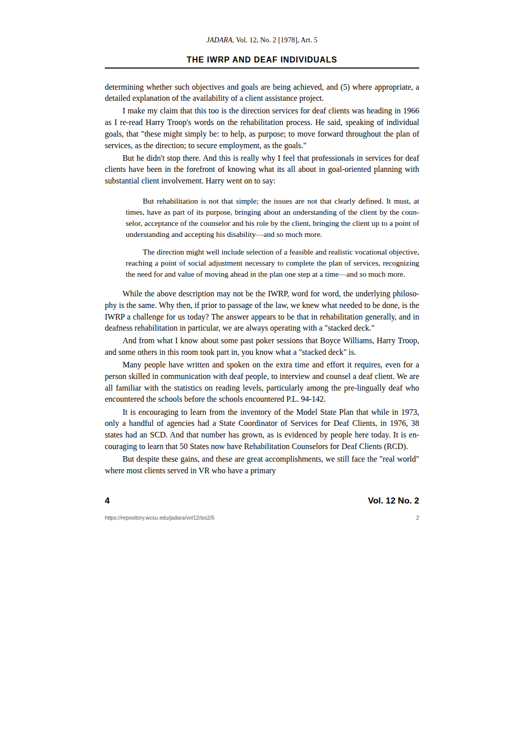JADARA, Vol. 12, No. 2 [1978], Art. 5
THE IWRP AND DEAF INDIVIDUALS
determining whether such objectives and goals are being achieved, and (5) where appropriate, a detailed explanation of the availability of a client assistance project.
I make my claim that this too is the direction services for deaf clients was heading in 1966 as I re-read Harry Troop's words on the rehabilitation process. He said, speaking of individual goals, that "these might simply be: to help, as purpose; to move forward throughout the plan of services, as the direction; to secure employment, as the goals."
But he didn't stop there. And this is really why I feel that professionals in services for deaf clients have been in the forefront of knowing what its all about in goal-oriented planning with substantial client involvement. Harry went on to say:
But rehabilitation is not that simple; the issues are not that clearly defined. It must, at times, have as part of its purpose, bringing about an understanding of the client by the counselor, acceptance of the counselor and his role by the client, bringing the client up to a point of understanding and accepting his disability—and so much more.
The direction might well include selection of a feasible and realistic vocational objective, reaching a point of social adjustment necessary to complete the plan of services, recognizing the need for and value of moving ahead in the plan one step at a time—and so much more.
While the above description may not be the IWRP, word for word, the underlying philosophy is the same. Why then, if prior to passage of the law, we knew what needed to be done, is the IWRP a challenge for us today? The answer appears to be that in rehabilitation generally, and in deafness rehabilitation in particular, we are always operating with a "stacked deck."
And from what I know about some past poker sessions that Boyce Williams, Harry Troop, and some others in this room took part in, you know what a "stacked deck" is.
Many people have written and spoken on the extra time and effort it requires, even for a person skilled in communication with deaf people, to interview and counsel a deaf client. We are all familiar with the statistics on reading levels, particularly among the pre-lingually deaf who encountered the schools before the schools encountered P.L. 94-142.
It is encouraging to learn from the inventory of the Model State Plan that while in 1973, only a handful of agencies had a State Coordinator of Services for Deaf Clients, in 1976, 38 states had an SCD. And that number has grown, as is evidenced by people here today. It is encouraging to learn that 50 States now have Rehabilitation Counselors for Deaf Clients (RCD).
But despite these gains, and these are great accomplishments, we still face the "real world" where most clients served in VR who have a primary
4 Vol. 12 No. 2
https://repository.wcsu.edu/jadara/vol12/iss2/5 2